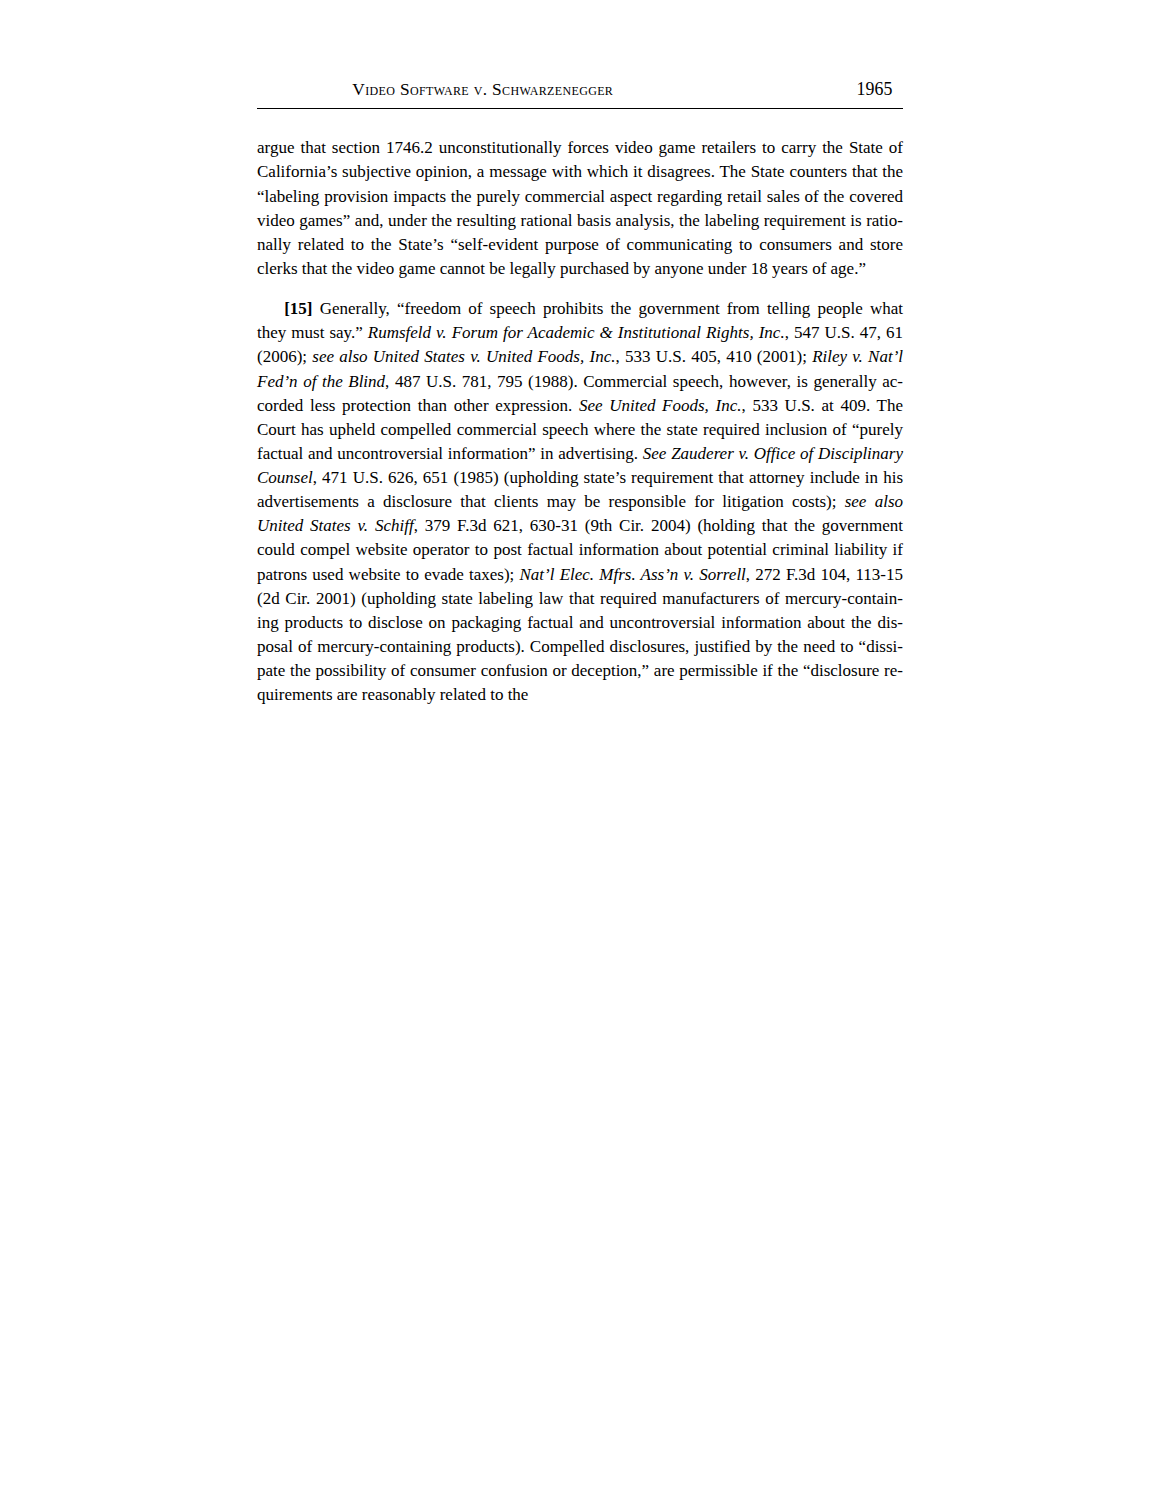Video Software v. Schwarzenegger 1965
argue that section 1746.2 unconstitutionally forces video game retailers to carry the State of California’s subjective opinion, a message with which it disagrees. The State counters that the “labeling provision impacts the purely commercial aspect regarding retail sales of the covered video games” and, under the resulting rational basis analysis, the labeling requirement is rationally related to the State’s “self-evident purpose of communicating to consumers and store clerks that the video game cannot be legally purchased by anyone under 18 years of age.”
[15] Generally, “freedom of speech prohibits the government from telling people what they must say.” Rumsfeld v. Forum for Academic & Institutional Rights, Inc., 547 U.S. 47, 61 (2006); see also United States v. United Foods, Inc., 533 U.S. 405, 410 (2001); Riley v. Nat’l Fed’n of the Blind, 487 U.S. 781, 795 (1988). Commercial speech, however, is generally accorded less protection than other expression. See United Foods, Inc., 533 U.S. at 409. The Court has upheld compelled commercial speech where the state required inclusion of “purely factual and uncontroversial information” in advertising. See Zauderer v. Office of Disciplinary Counsel, 471 U.S. 626, 651 (1985) (upholding state’s requirement that attorney include in his advertisements a disclosure that clients may be responsible for litigation costs); see also United States v. Schiff, 379 F.3d 621, 630-31 (9th Cir. 2004) (holding that the government could compel website operator to post factual information about potential criminal liability if patrons used website to evade taxes); Nat’l Elec. Mfrs. Ass’n v. Sorrell, 272 F.3d 104, 113-15 (2d Cir. 2001) (upholding state labeling law that required manufacturers of mercury-containing products to disclose on packaging factual and uncontroversial information about the disposal of mercury-containing products). Compelled disclosures, justified by the need to “dissipate the possibility of consumer confusion or deception,” are permissible if the “disclosure requirements are reasonably related to the